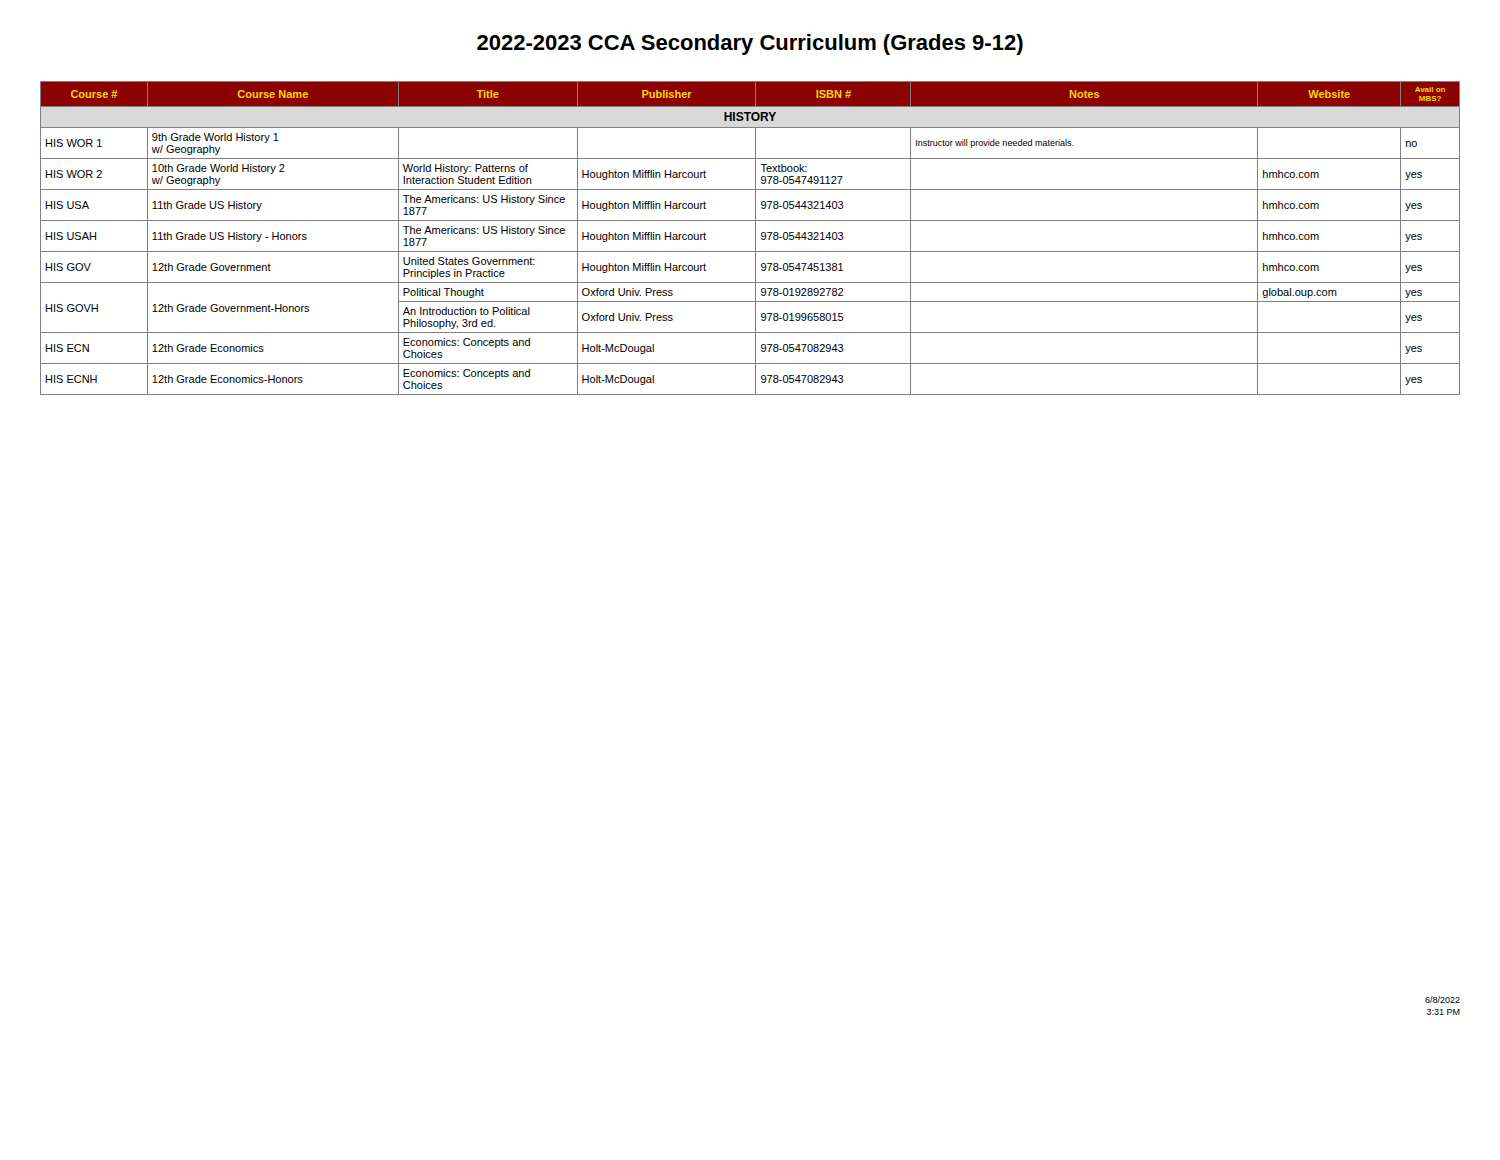2022-2023 CCA Secondary Curriculum (Grades 9-12)
| Course # | Course Name | Title | Publisher | ISBN # | Notes | Website | Avail on MBS? |
| --- | --- | --- | --- | --- | --- | --- | --- |
| HISTORY |
| HIS WOR 1 | 9th Grade World History 1 w/ Geography | | | | Instructor will provide needed materials. | | no |
| HIS WOR 2 | 10th Grade World History 2 w/ Geography | World History: Patterns of Interaction Student Edition | Houghton Mifflin Harcourt | Textbook: 978-0547491127 | | hmhco.com | yes |
| HIS USA | 11th Grade US History | The Americans: US History Since 1877 | Houghton Mifflin Harcourt | 978-0544321403 | | hmhco.com | yes |
| HIS USAH | 11th Grade US History - Honors | The Americans: US History Since 1877 | Houghton Mifflin Harcourt | 978-0544321403 | | hmhco.com | yes |
| HIS GOV | 12th Grade Government | United States Government: Principles in Practice | Houghton Mifflin Harcourt | 978-0547451381 | | hmhco.com | yes |
| HIS GOVH | 12th Grade Government-Honors | Political Thought | Oxford Univ. Press | 978-0192892782 | | global.oup.com | yes |
| An Introduction to Political Philosophy, 3rd ed. | Oxford Univ. Press | 978-0199658015 | | | yes |
| HIS ECN | 12th Grade Economics | Economics: Concepts and Choices | Holt-McDougal | 978-0547082943 | | | yes |
| HIS ECNH | 12th Grade Economics-Honors | Economics: Concepts and Choices | Holt-McDougal | 978-0547082943 | | | yes |
6/8/2022
3:31 PM